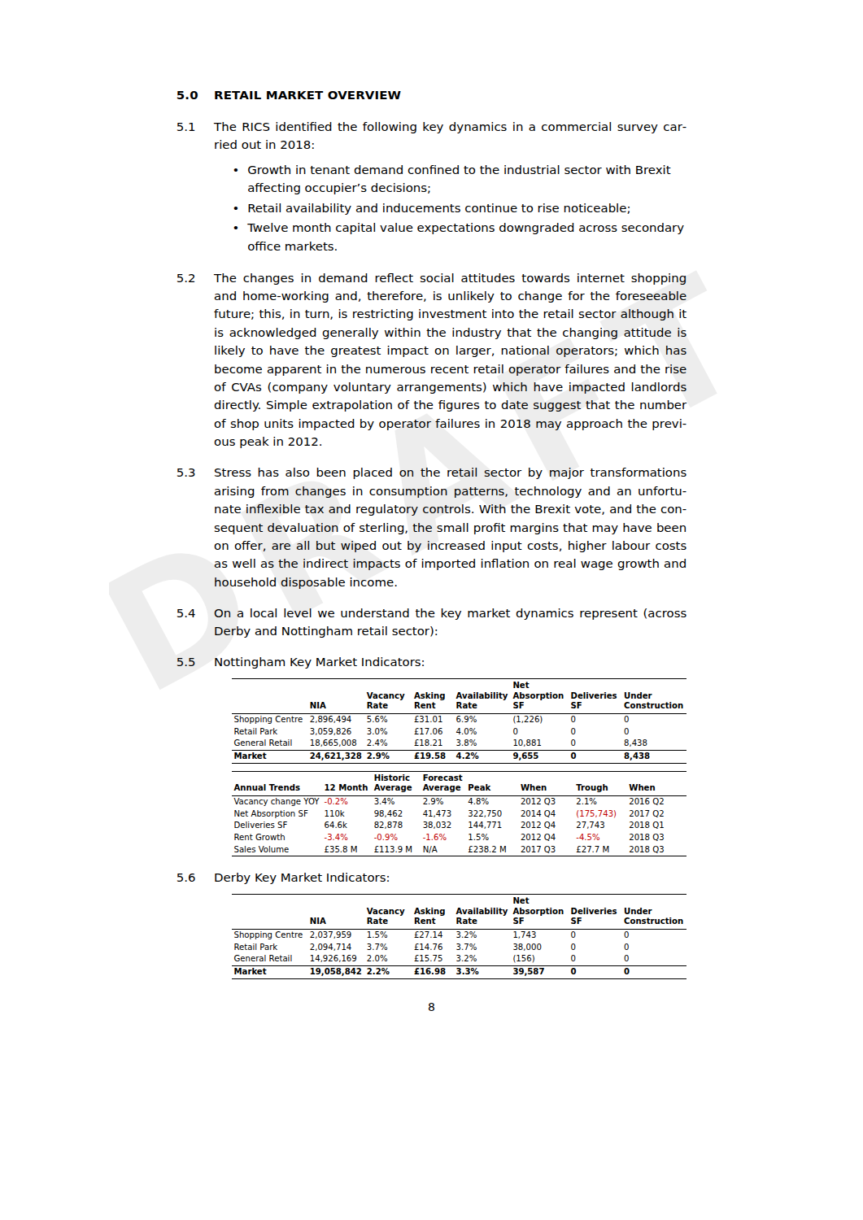DRAFT
5.0 RETAIL MARKET OVERVIEW
5.1
The RICS identified the following key dynamics in a commercial survey carried out in 2018:
Growth in tenant demand confined to the industrial sector with Brexit affecting occupier’s decisions;
Retail availability and inducements continue to rise noticeable;
Twelve month capital value expectations downgraded across secondary office markets.
5.2
The changes in demand reflect social attitudes towards internet shopping and home-working and, therefore, is unlikely to change for the foreseeable future; this, in turn, is restricting investment into the retail sector although it is acknowledged generally within the industry that the changing attitude is likely to have the greatest impact on larger, national operators; which has become apparent in the numerous recent retail operator failures and the rise of CVAs (company voluntary arrangements) which have impacted landlords directly. Simple extrapolation of the figures to date suggest that the number of shop units impacted by operator failures in 2018 may approach the previous peak in 2012.
5.3
Stress has also been placed on the retail sector by major transformations arising from changes in consumption patterns, technology and an unfortunate inflexible tax and regulatory controls. With the Brexit vote, and the consequent devaluation of sterling, the small profit margins that may have been on offer, are all but wiped out by increased input costs, higher labour costs as well as the indirect impacts of imported inflation on real wage growth and household disposable income.
5.4
On a local level we understand the key market dynamics represent (across Derby and Nottingham retail sector):
5.5
Nottingham Key Market Indicators:
| | NIA | Vacancy Rate | Asking Rent | Availability Rate | Net Absorption SF | Deliveries SF | Under Construction |
| --- | --- | --- | --- | --- | --- | --- | --- |
| Shopping Centre | 2,896,494 | 5.6% | £31.01 | 6.9% | (1,226) | 0 | 0 |
| Retail Park | 3,059,826 | 3.0% | £17.06 | 4.0% | 0 | 0 | 0 |
| General Retail | 18,665,008 | 2.4% | £18.21 | 3.8% | 10,881 | 0 | 8,438 |
| Market | 24,621,328 | 2.9% | £19.58 | 4.2% | 9,655 | 0 | 8,438 |
| Annual Trends | 12 Month | Historic Average | Forecast Average | Peak | When | Trough | When |
| --- | --- | --- | --- | --- | --- | --- | --- |
| Vacancy change YOY | -0.2% | 3.4% | 2.9% | 4.8% | 2012 Q3 | 2.1% | 2016 Q2 |
| Net Absorption SF | 110k | 98,462 | 41,473 | 322,750 | 2014 Q4 | (175,743) | 2017 Q2 |
| Deliveries SF | 64.6k | 82,878 | 38,032 | 144,771 | 2012 Q4 | 27,743 | 2018 Q1 |
| Rent Growth | -3.4% | -0.9% | -1.6% | 1.5% | 2012 Q4 | -4.5% | 2018 Q3 |
| Sales Volume | £35.8 M | £113.9 M | N/A | £238.2 M | 2017 Q3 | £27.7 M | 2018 Q3 |
5.6
Derby Key Market Indicators:
| | NIA | Vacancy Rate | Asking Rent | Availability Rate | Net Absorption SF | Deliveries SF | Under Construction |
| --- | --- | --- | --- | --- | --- | --- | --- |
| Shopping Centre | 2,037,959 | 1.5% | £27.14 | 3.2% | 1,743 | 0 | 0 |
| Retail Park | 2,094,714 | 3.7% | £14.76 | 3.7% | 38,000 | 0 | 0 |
| General Retail | 14,926,169 | 2.0% | £15.75 | 3.2% | (156) | 0 | 0 |
| Market | 19,058,842 | 2.2% | £16.98 | 3.3% | 39,587 | 0 | 0 |
8